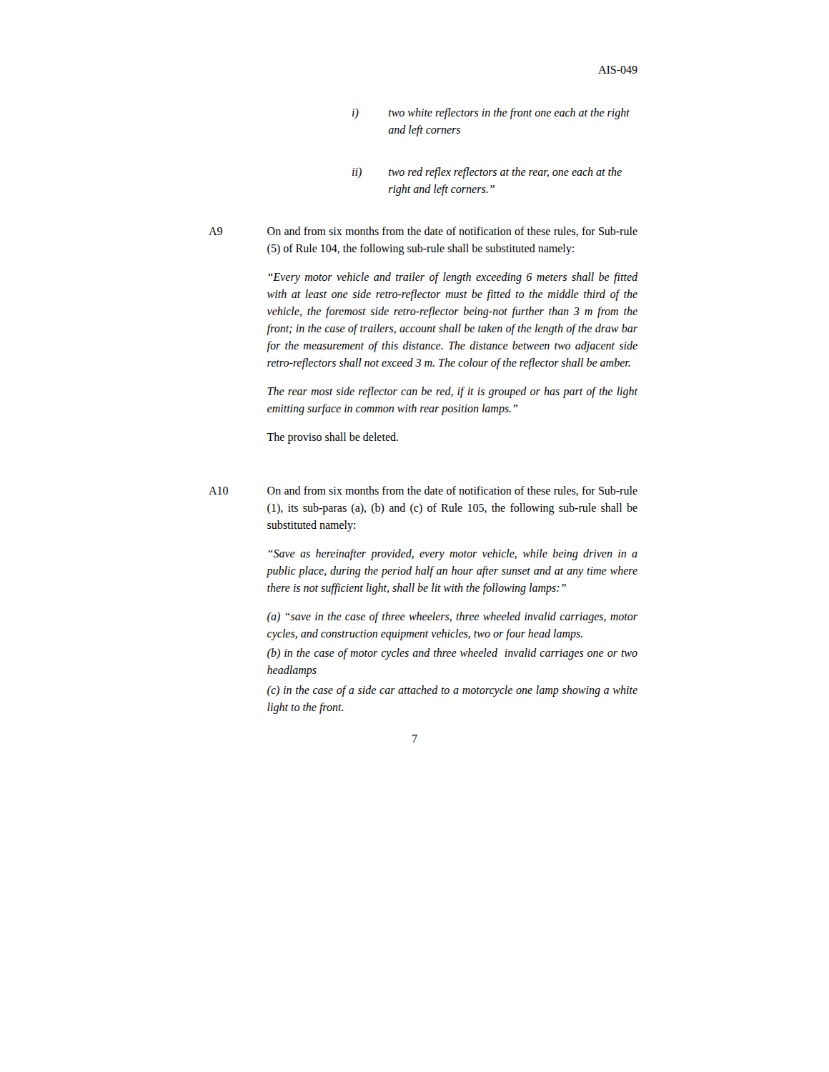AIS-049
i) two white reflectors in the front one each at the right and left corners
ii) two red reflex reflectors at the rear, one each at the right and left corners.”
A9
On and from six months from the date of notification of these rules, for Sub-rule (5) of Rule 104, the following sub-rule shall be substituted namely:
“Every motor vehicle and trailer of length exceeding 6 meters shall be fitted with at least one side retro-reflector must be fitted to the middle third of the vehicle, the foremost side retro-reflector being-not further than 3 m from the front; in the case of trailers, account shall be taken of the length of the draw bar for the measurement of this distance. The distance between two adjacent side retro-reflectors shall not exceed 3 m. The colour of the reflector shall be amber.
The rear most side reflector can be red, if it is grouped or has part of the light emitting surface in common with rear position lamps.”
The proviso shall be deleted.
A10
On and from six months from the date of notification of these rules, for Sub-rule (1), its sub-paras (a), (b) and (c) of Rule 105, the following sub-rule shall be substituted namely:
“Save as hereinafter provided, every motor vehicle, while being driven in a public place, during the period half an hour after sunset and at any time where there is not sufficient light, shall be lit with the following lamps:”
(a) “save in the case of three wheelers, three wheeled invalid carriages, motor cycles, and construction equipment vehicles, two or four head lamps.
(b) in the case of motor cycles and three wheeled invalid carriages one or two headlamps
(c) in the case of a side car attached to a motorcycle one lamp showing a white light to the front.
7